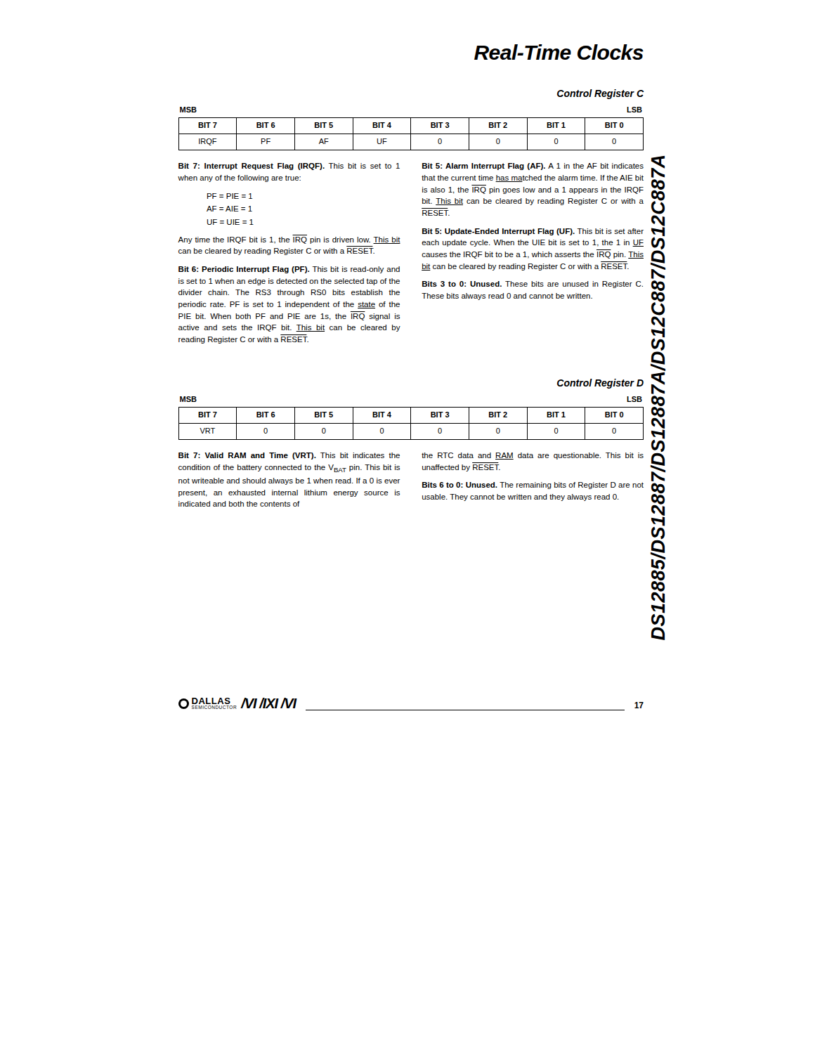DS12885/DS12887/DS12887A/DS12C887/DS12C887A
Real-Time Clocks
Control Register C
MSB LSB
| BIT 7 | BIT 6 | BIT 5 | BIT 4 | BIT 3 | BIT 2 | BIT 1 | BIT 0 |
| --- | --- | --- | --- | --- | --- | --- | --- |
| IRQF | PF | AF | UF | 0 | 0 | 0 | 0 |
Bit 7: Interrupt Request Flag (IRQF). This bit is set to 1 when any of the following are true:
PF = PIE = 1
AF = AIE = 1
UF = UIE = 1
Any time the IRQF bit is 1, the IRQ pin is driven low. This bit can be cleared by reading Register C or with a RESET.
Bit 6: Periodic Interrupt Flag (PF). This bit is read-only and is set to 1 when an edge is detected on the selected tap of the divider chain. The RS3 through RS0 bits establish the periodic rate. PF is set to 1 independent of the state of the PIE bit. When both PF and PIE are 1s, the IRQ signal is active and sets the IRQF bit. This bit can be cleared by reading Register C or with a RESET.
Bit 5: Alarm Interrupt Flag (AF). A 1 in the AF bit indicates that the current time has matched the alarm time. If the AIE bit is also 1, the IRQ pin goes low and a 1 appears in the IRQF bit. This bit can be cleared by reading Register C or with a RESET.
Bit 5: Update-Ended Interrupt Flag (UF). This bit is set after each update cycle. When the UIE bit is set to 1, the 1 in UF causes the IRQF bit to be a 1, which asserts the IRQ pin. This bit can be cleared by reading Register C or with a RESET.
Bits 3 to 0: Unused. These bits are unused in Register C. These bits always read 0 and cannot be written.
Control Register D
MSB LSB
| BIT 7 | BIT 6 | BIT 5 | BIT 4 | BIT 3 | BIT 2 | BIT 1 | BIT 0 |
| --- | --- | --- | --- | --- | --- | --- | --- |
| VRT | 0 | 0 | 0 | 0 | 0 | 0 | 0 |
Bit 7: Valid RAM and Time (VRT). This bit indicates the condition of the battery connected to the VBAT pin. This bit is not writeable and should always be 1 when read. If a 0 is ever present, an exhausted internal lithium energy source is indicated and both the contents of
the RTC data and RAM data are questionable. This bit is unaffected by RESET.
Bits 6 to 0: Unused. The remaining bits of Register D are not usable. They cannot be written and they always read 0.
DALLAS SEMICONDUCTOR /VI /IXI /VI
17